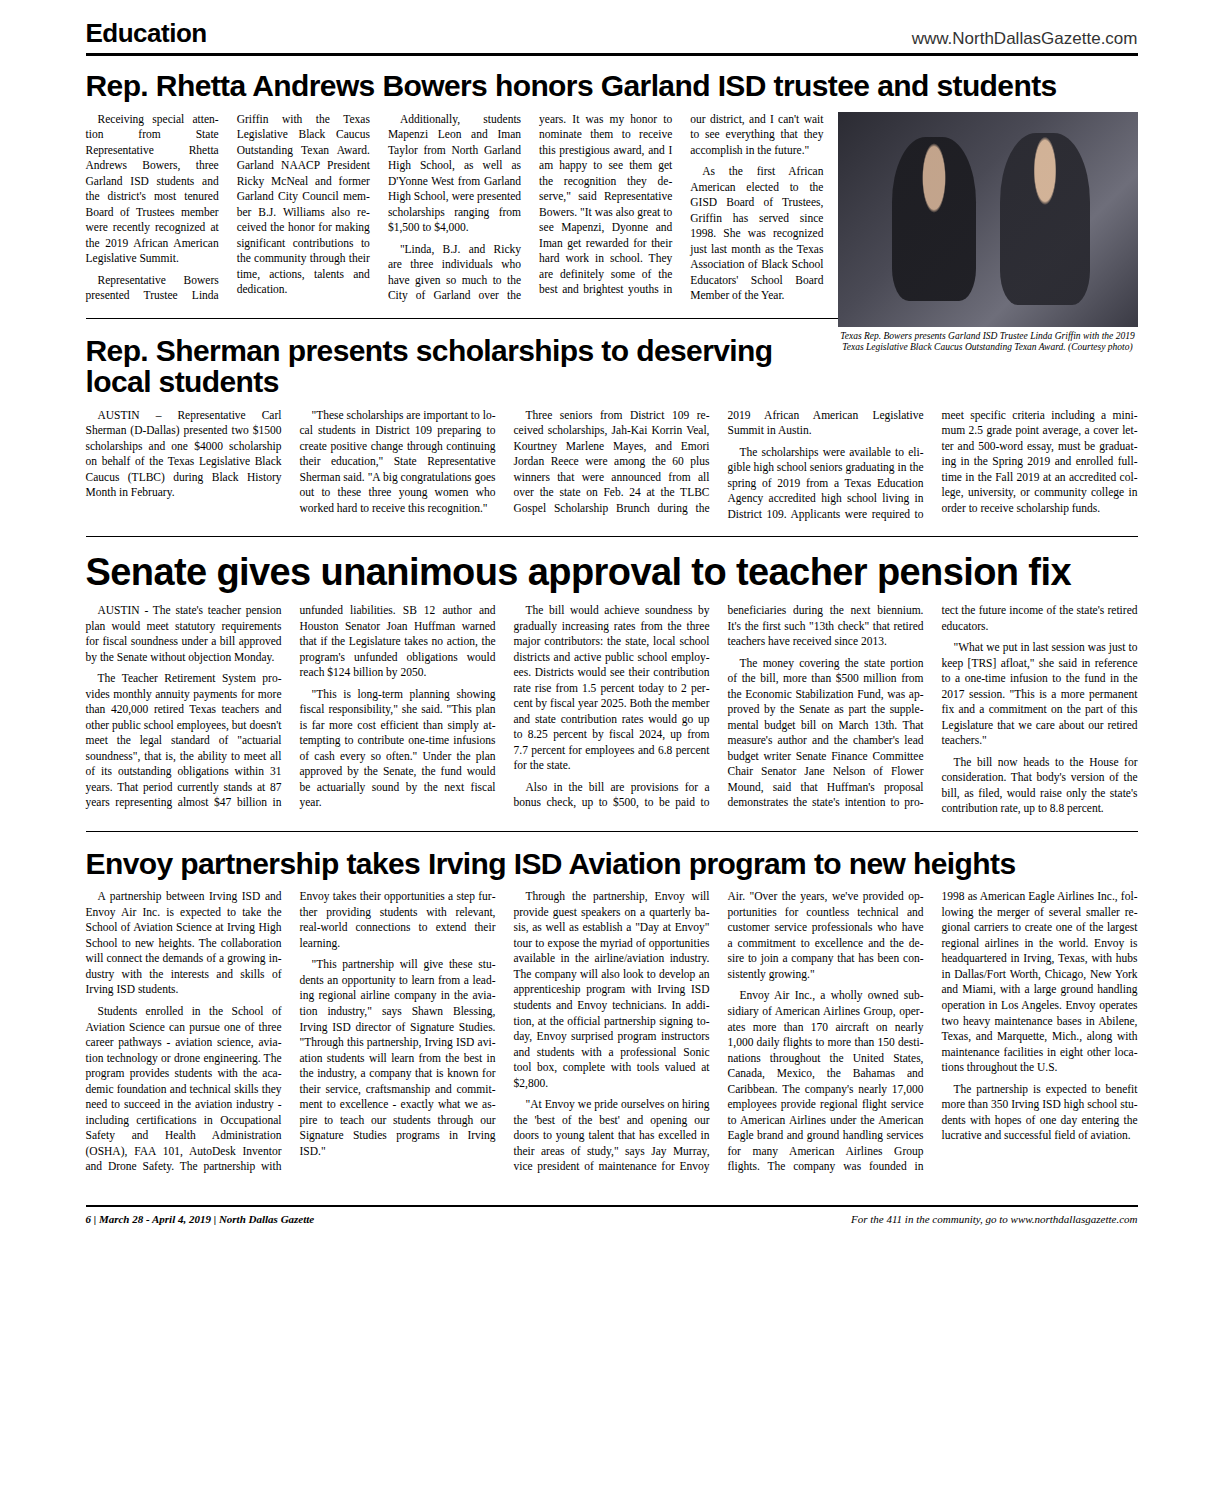Education
www.NorthDallasGazette.com
Rep. Rhetta Andrews Bowers honors Garland ISD trustee and students
Texas Rep. Bowers presents Garland ISD Trustee Linda Griffin with the 2019 Texas Legislative Black Caucus Outstanding Texan Award. (Courtesy photo)
Receiving special attention from State Representative Rhetta Andrews Bowers, three Garland ISD students and the district's most tenured Board of Trustees member were recently recognized at the 2019 African American Legislative Summit.
Representative Bowers presented Trustee Linda Griffin with the Texas Legislative Black Caucus Outstanding Texan Award. Garland NAACP President Ricky McNeal and former Garland City Council member B.J. Williams also received the honor for making significant contributions to the community through their time, actions, talents and dedication.
Additionally, students Mapenzi Leon and Iman Taylor from North Garland High School, as well as D'Yonne West from Garland High School, were presented scholarships ranging from $1,500 to $4,000.
"Linda, B.J. and Ricky are three individuals who have given so much to the City of Garland over the years. It was my honor to nominate them to receive this prestigious award, and I am happy to see them get the recognition they deserve," said Representative Bowers. "It was also great to see Mapenzi, Dyonne and Iman get rewarded for their hard work in school. They are definitely some of the best and brightest youths in our district, and I can't wait to see everything that they accomplish in the future."
As the first African American elected to the GISD Board of Trustees, Griffin has served since 1998. She was recognized just last month as the Texas Association of Black School Educators' School Board Member of the Year.
Rep. Sherman presents scholarships to deserving local students
AUSTIN – Representative Carl Sherman (D-Dallas) presented two $1500 scholarships and one $4000 scholarship on behalf of the Texas Legislative Black Caucus (TLBC) during Black History Month in February.
"These scholarships are important to local students in District 109 preparing to create positive change through continuing their education," State Representative Sherman said. "A big congratulations goes out to these three young women who worked hard to receive this recognition."
Three seniors from District 109 received scholarships, Jah-Kai Korrin Veal, Kourtney Marlene Mayes, and Emori Jordan Reece were among the 60 plus winners that were announced from all over the state on Feb. 24 at the TLBC Gospel Scholarship Brunch during the 2019 African American Legislative Summit in Austin.
The scholarships were available to eligible high school seniors graduating in the spring of 2019 from a Texas Education Agency accredited high school living in District 109. Applicants were required to meet specific criteria including a minimum 2.5 grade point average, a cover letter and 500-word essay, must be graduating in the Spring 2019 and enrolled full-time in the Fall 2019 at an accredited college, university, or community college in order to receive scholarship funds.
Senate gives unanimous approval to teacher pension fix
AUSTIN - The state's teacher pension plan would meet statutory requirements for fiscal soundness under a bill approved by the Senate without objection Monday.
The Teacher Retirement System provides monthly annuity payments for more than 420,000 retired Texas teachers and other public school employees, but doesn't meet the legal standard of "actuarial soundness", that is, the ability to meet all of its outstanding obligations within 31 years. That period currently stands at 87 years representing almost $47 billion in unfunded liabilities. SB 12 author and Houston Senator Joan Huffman warned that if the Legislature takes no action, the program's unfunded obligations would reach $124 billion by 2050.
"This is long-term planning showing fiscal responsibility," she said. "This plan is far more cost efficient than simply attempting to contribute one-time infusions of cash every so often." Under the plan approved by the Senate, the fund would be actuarially sound by the next fiscal year.
The bill would achieve soundness by gradually increasing rates from the three major contributors: the state, local school districts and active public school employees. Districts would see their contribution rate rise from 1.5 percent today to 2 percent by fiscal year 2025. Both the member and state contribution rates would go up to 8.25 percent by fiscal 2024, up from 7.7 percent for employees and 6.8 percent for the state.
Also in the bill are provisions for a bonus check, up to $500, to be paid to beneficiaries during the next biennium. It's the first such "13th check" that retired teachers have received since 2013.
The money covering the state portion of the bill, more than $500 million from the Economic Stabilization Fund, was approved by the Senate as part the supplemental budget bill on March 13th. That measure's author and the chamber's lead budget writer Senate Finance Committee Chair Senator Jane Nelson of Flower Mound, said that Huffman's proposal demonstrates the state's intention to protect the future income of the state's retired educators.
"What we put in last session was just to keep [TRS] afloat," she said in reference to a one-time infusion to the fund in the 2017 session. "This is a more permanent fix and a commitment on the part of this Legislature that we care about our retired teachers."
The bill now heads to the House for consideration. That body's version of the bill, as filed, would raise only the state's contribution rate, up to 8.8 percent.
Envoy partnership takes Irving ISD Aviation program to new heights
A partnership between Irving ISD and Envoy Air Inc. is expected to take the School of Aviation Science at Irving High School to new heights. The collaboration will connect the demands of a growing industry with the interests and skills of Irving ISD students.
Students enrolled in the School of Aviation Science can pursue one of three career pathways - aviation science, aviation technology or drone engineering. The program provides students with the academic foundation and technical skills they need to succeed in the aviation industry - including certifications in Occupational Safety and Health Administration (OSHA), FAA 101, AutoDesk Inventor and Drone Safety. The partnership with Envoy takes their opportunities a step further providing students with relevant, real‑world connections to extend their learning.
"This partnership will give these students an opportunity to learn from a leading regional airline company in the aviation industry," says Shawn Blessing, Irving ISD director of Signature Studies. "Through this partnership, Irving ISD aviation students will learn from the best in the industry, a company that is known for their service, craftsmanship and commitment to excellence - exactly what we aspire to teach our students through our Signature Studies programs in Irving ISD."
Through the partnership, Envoy will provide guest speakers on a quarterly basis, as well as establish a "Day at Envoy" tour to expose the myriad of opportunities available in the airline/aviation industry. The company will also look to develop an apprenticeship program with Irving ISD students and Envoy technicians. In addition, at the official partnership signing today, Envoy surprised program instructors and students with a professional Sonic tool box, complete with tools valued at $2,800.
"At Envoy we pride ourselves on hiring the 'best of the best' and opening our doors to young talent that has excelled in their areas of study," says Jay Murray, vice president of maintenance for Envoy Air. "Over the years, we've provided opportunities for countless technical and customer service professionals who have a commitment to excellence and the desire to join a company that has been consistently growing."
Envoy Air Inc., a wholly owned subsidiary of American Airlines Group, operates more than 170 aircraft on nearly 1,000 daily flights to more than 150 destinations throughout the United States, Canada, Mexico, the Bahamas and Caribbean. The company's nearly 17,000 employees provide regional flight service to American Airlines under the American Eagle brand and ground handling services for many American Airlines Group flights. The company was founded in 1998 as American Eagle Airlines Inc., following the merger of several smaller regional carriers to create one of the largest regional airlines in the world. Envoy is headquartered in Irving, Texas, with hubs in Dallas/Fort Worth, Chicago, New York and Miami, with a large ground handling operation in Los Angeles. Envoy operates two heavy maintenance bases in Abilene, Texas, and Marquette, Mich., along with maintenance facilities in eight other locations throughout the U.S.
The partnership is expected to benefit more than 350 Irving ISD high school students with hopes of one day entering the lucrative and successful field of aviation.
6 | March 28 - April 4, 2019 | North Dallas Gazette
For the 411 in the community, go to www.northdallasgazette.com